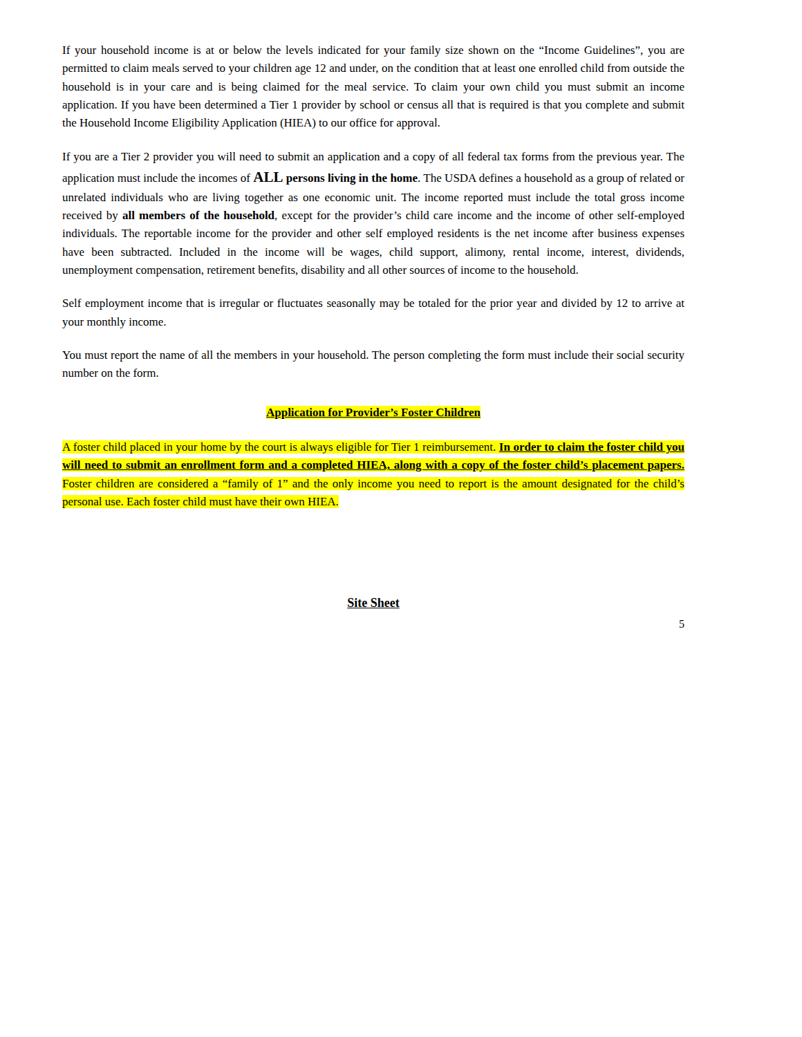If your household income is at or below the levels indicated for your family size shown on the “Income Guidelines”, you are permitted to claim meals served to your children age 12 and under, on the condition that at least one enrolled child from outside the household is in your care and is being claimed for the meal service. To claim your own child you must submit an income application. If you have been determined a Tier 1 provider by school or census all that is required is that you complete and submit the Household Income Eligibility Application (HIEA) to our office for approval.
If you are a Tier 2 provider you will need to submit an application and a copy of all federal tax forms from the previous year. The application must include the incomes of ALL persons living in the home. The USDA defines a household as a group of related or unrelated individuals who are living together as one economic unit. The income reported must include the total gross income received by all members of the household, except for the provider’s child care income and the income of other self-employed individuals. The reportable income for the provider and other self employed residents is the net income after business expenses have been subtracted. Included in the income will be wages, child support, alimony, rental income, interest, dividends, unemployment compensation, retirement benefits, disability and all other sources of income to the household.
Self employment income that is irregular or fluctuates seasonally may be totaled for the prior year and divided by 12 to arrive at your monthly income.
You must report the name of all the members in your household. The person completing the form must include their social security number on the form.
Application for Provider’s Foster Children
A foster child placed in your home by the court is always eligible for Tier 1 reimbursement. In order to claim the foster child you will need to submit an enrollment form and a completed HIEA, along with a copy of the foster child’s placement papers. Foster children are considered a “family of 1” and the only income you need to report is the amount designated for the child’s personal use. Each foster child must have their own HIEA.
Site Sheet
5